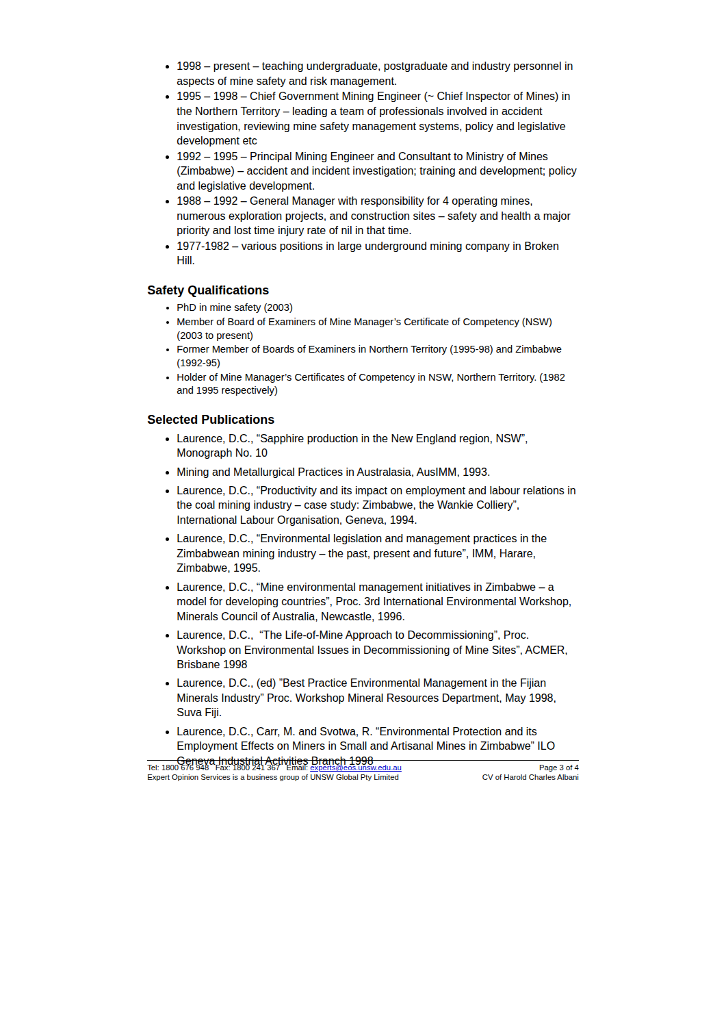1998 – present – teaching undergraduate, postgraduate and industry personnel in aspects of mine safety and risk management.
1995 – 1998 – Chief Government Mining Engineer (~ Chief Inspector of Mines) in the Northern Territory – leading a team of professionals involved in accident investigation, reviewing mine safety management systems, policy and legislative development etc
1992 – 1995 – Principal Mining Engineer and Consultant to Ministry of Mines (Zimbabwe) – accident and incident investigation; training and development; policy and legislative development.
1988 – 1992 – General Manager with responsibility for 4 operating mines, numerous exploration projects, and construction sites – safety and health a major priority and lost time injury rate of nil in that time.
1977-1982 – various positions in large underground mining company in Broken Hill.
Safety Qualifications
PhD in mine safety (2003)
Member of Board of Examiners of Mine Manager’s Certificate of Competency (NSW) (2003 to present)
Former Member of Boards of Examiners in Northern Territory (1995-98) and Zimbabwe (1992-95)
Holder of Mine Manager’s Certificates of Competency in NSW, Northern Territory. (1982 and 1995 respectively)
Selected Publications
Laurence, D.C., “Sapphire production in the New England region, NSW”, Monograph No. 10
Mining and Metallurgical Practices in Australasia, AusIMM, 1993.
Laurence, D.C., “Productivity and its impact on employment and labour relations in the coal mining industry – case study: Zimbabwe, the Wankie Colliery”, International Labour Organisation, Geneva, 1994.
Laurence, D.C., “Environmental legislation and management practices in the Zimbabwean mining industry – the past, present and future”, IMM, Harare, Zimbabwe, 1995.
Laurence, D.C., “Mine environmental management initiatives in Zimbabwe – a model for developing countries”, Proc. 3rd International Environmental Workshop, Minerals Council of Australia, Newcastle, 1996.
Laurence, D.C., “The Life-of-Mine Approach to Decommissioning”, Proc. Workshop on Environmental Issues in Decommissioning of Mine Sites”, ACMER, Brisbane 1998
Laurence, D.C., (ed) ”Best Practice Environmental Management in the Fijian Minerals Industry” Proc. Workshop Mineral Resources Department, May 1998, Suva Fiji.
Laurence, D.C., Carr, M. and Svotwa, R. “Environmental Protection and its Employment Effects on Miners in Small and Artisanal Mines in Zimbabwe” ILO Geneva Industrial Activities Branch 1998
Tel: 1800 676 948 Fax: 1800 241 367 Email: experts@eos.unsw.edu.au
Expert Opinion Services is a business group of UNSW Global Pty Limited
Page 3 of 4
CV of Harold Charles Albani